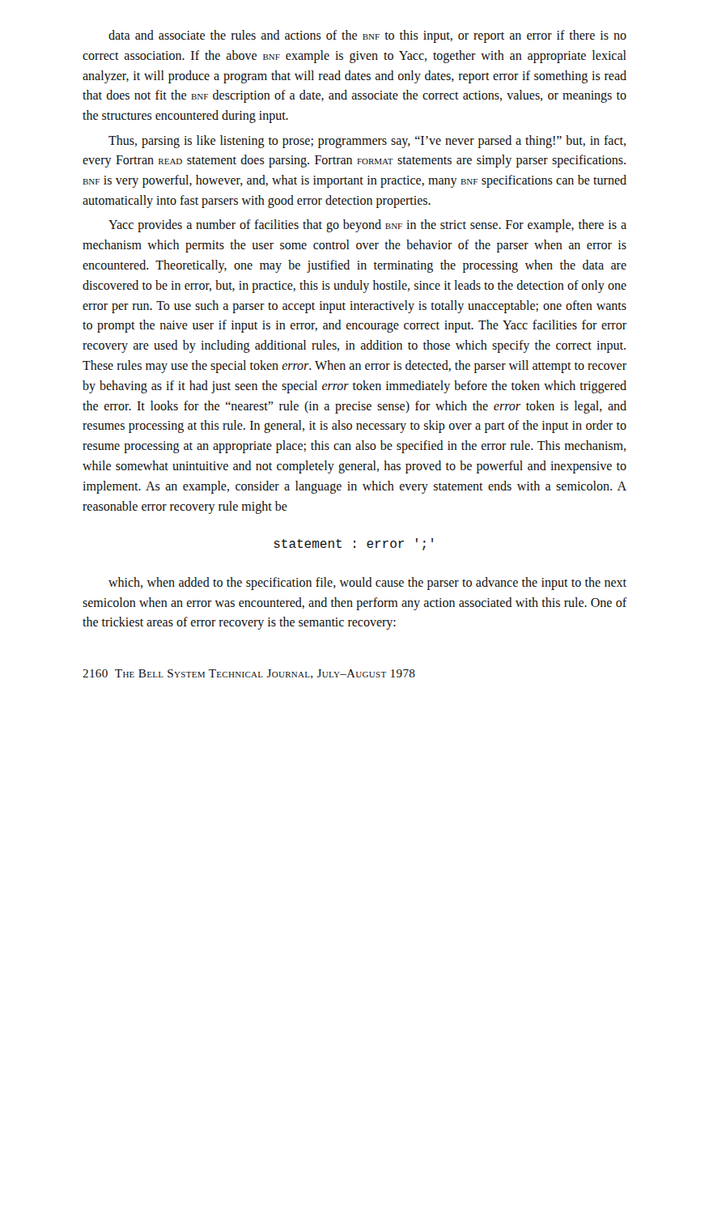data and associate the rules and actions of the bnf to this input, or report an error if there is no correct association. If the above bnf example is given to Yacc, together with an appropriate lexical analyzer, it will produce a program that will read dates and only dates, report error if something is read that does not fit the bnf description of a date, and associate the correct actions, values, or meanings to the structures encountered during input.
Thus, parsing is like listening to prose; programmers say, “I’ve never parsed a thing!” but, in fact, every Fortran read statement does parsing. Fortran format statements are simply parser specifications. bnf is very powerful, however, and, what is important in practice, many bnf specifications can be turned automatically into fast parsers with good error detection properties.
Yacc provides a number of facilities that go beyond bnf in the strict sense. For example, there is a mechanism which permits the user some control over the behavior of the parser when an error is encountered. Theoretically, one may be justified in terminating the processing when the data are discovered to be in error, but, in practice, this is unduly hostile, since it leads to the detection of only one error per run. To use such a parser to accept input interactively is totally unacceptable; one often wants to prompt the naive user if input is in error, and encourage correct input. The Yacc facilities for error recovery are used by including additional rules, in addition to those which specify the correct input. These rules may use the special token error. When an error is detected, the parser will attempt to recover by behaving as if it had just seen the special error token immediately before the token which triggered the error. It looks for the “nearest” rule (in a precise sense) for which the error token is legal, and resumes processing at this rule. In general, it is also necessary to skip over a part of the input in order to resume processing at an appropriate place; this can also be specified in the error rule. This mechanism, while somewhat unintuitive and not completely general, has proved to be powerful and inexpensive to implement. As an example, consider a language in which every statement ends with a semicolon. A reasonable error recovery rule might be
statement : error ';'
which, when added to the specification file, would cause the parser to advance the input to the next semicolon when an error was encountered, and then perform any action associated with this rule. One of the trickiest areas of error recovery is the semantic recovery:
2160 The Bell System Technical Journal, July–August 1978